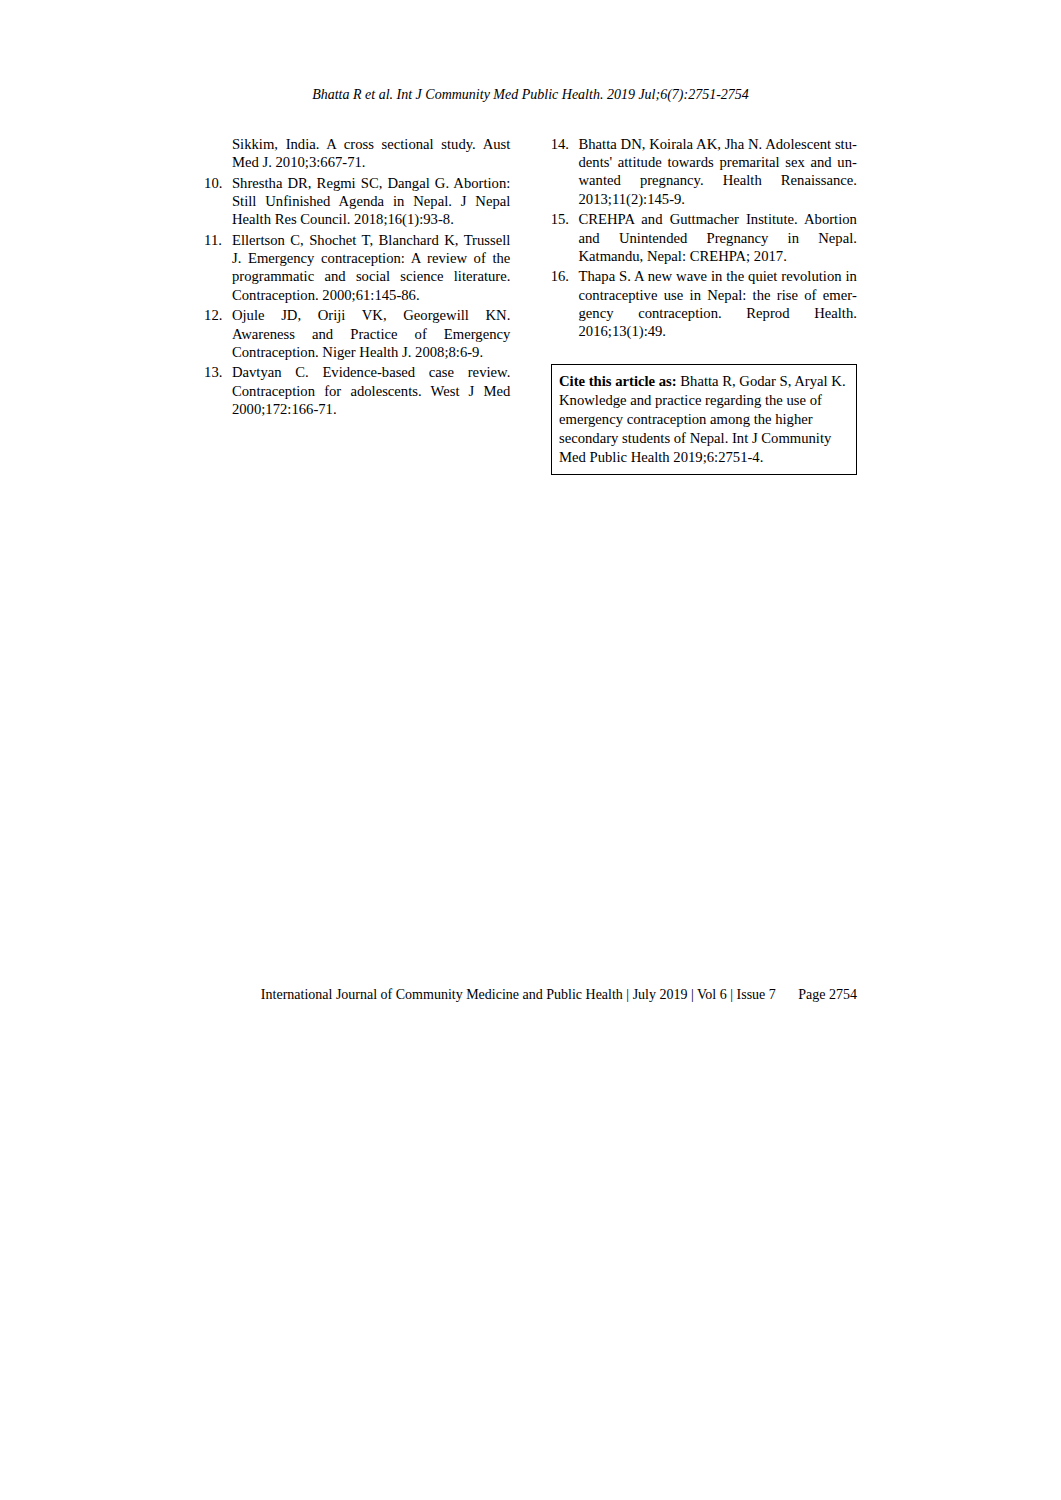Bhatta R et al. Int J Community Med Public Health. 2019 Jul;6(7):2751-2754
Sikkim, India. A cross sectional study. Aust Med J. 2010;3:667-71.
10. Shrestha DR, Regmi SC, Dangal G. Abortion: Still Unfinished Agenda in Nepal. J Nepal Health Res Council. 2018;16(1):93-8.
11. Ellertson C, Shochet T, Blanchard K, Trussell J. Emergency contraception: A review of the programmatic and social science literature. Contraception. 2000;61:145-86.
12. Ojule JD, Oriji VK, Georgewill KN. Awareness and Practice of Emergency Contraception. Niger Health J. 2008;8:6-9.
13. Davtyan C. Evidence-based case review. Contraception for adolescents. West J Med 2000;172:166-71.
14. Bhatta DN, Koirala AK, Jha N. Adolescent students' attitude towards premarital sex and unwanted pregnancy. Health Renaissance. 2013;11(2):145-9.
15. CREHPA and Guttmacher Institute. Abortion and Unintended Pregnancy in Nepal. Katmandu, Nepal: CREHPA; 2017.
16. Thapa S. A new wave in the quiet revolution in contraceptive use in Nepal: the rise of emergency contraception. Reprod Health. 2016;13(1):49.
Cite this article as: Bhatta R, Godar S, Aryal K. Knowledge and practice regarding the use of emergency contraception among the higher secondary students of Nepal. Int J Community Med Public Health 2019;6:2751-4.
International Journal of Community Medicine and Public Health | July 2019 | Vol 6 | Issue 7Page 2754